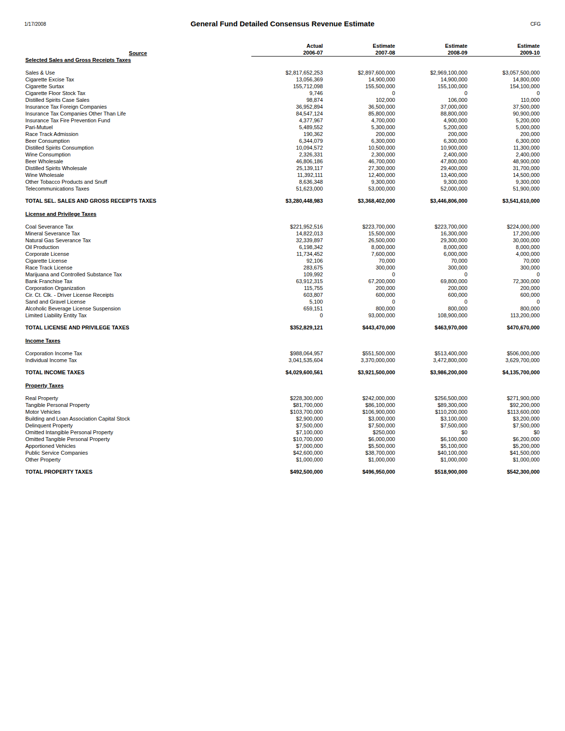1/17/2008
General Fund Detailed Consensus Revenue Estimate
CFG
| | Actual | Estimate | Estimate | Estimate |
| Source | 2006-07 | 2007-08 | 2008-09 | 2009-10 |
| Selected Sales and Gross Receipts Taxes | | | | |
| Sales & Use | $2,817,652,253 | $2,897,600,000 | $2,969,100,000 | $3,057,500,000 |
| Cigarette Excise Tax | 13,056,369 | 14,900,000 | 14,900,000 | 14,800,000 |
| Cigarette Surtax | 155,712,098 | 155,500,000 | 155,100,000 | 154,100,000 |
| Cigarette Floor Stock Tax | 9,746 | 0 | 0 | 0 |
| Distilled Spirits Case Sales | 98,874 | 102,000 | 106,000 | 110,000 |
| Insurance Tax Foreign Companies | 36,952,894 | 36,500,000 | 37,000,000 | 37,500,000 |
| Insurance Tax Companies Other Than Life | 84,547,124 | 85,800,000 | 88,800,000 | 90,900,000 |
| Insurance Tax Fire Prevention Fund | 4,377,967 | 4,700,000 | 4,900,000 | 5,200,000 |
| Pari-Mutuel | 5,489,552 | 5,300,000 | 5,200,000 | 5,000,000 |
| Race Track Admission | 190,362 | 200,000 | 200,000 | 200,000 |
| Beer Consumption | 6,344,079 | 6,300,000 | 6,300,000 | 6,300,000 |
| Distilled Spirits Consumption | 10,094,572 | 10,500,000 | 10,900,000 | 11,300,000 |
| Wine Consumption | 2,326,331 | 2,300,000 | 2,400,000 | 2,400,000 |
| Beer Wholesale | 46,806,186 | 46,700,000 | 47,800,000 | 48,900,000 |
| Distilled Spirits Wholesale | 25,139,117 | 27,300,000 | 29,400,000 | 31,700,000 |
| Wine Wholesale | 11,392,111 | 12,400,000 | 13,400,000 | 14,500,000 |
| Other Tobacco Products and Snuff | 8,636,348 | 9,300,000 | 9,300,000 | 9,300,000 |
| Telecommunications Taxes | 51,623,000 | 53,000,000 | 52,000,000 | 51,900,000 |
| TOTAL SEL. SALES AND GROSS RECEIPTS TAXES | $3,280,448,983 | $3,368,402,000 | $3,446,806,000 | $3,541,610,000 |
| License and Privilege Taxes | | | | |
| Coal Severance Tax | $221,952,516 | $223,700,000 | $223,700,000 | $224,000,000 |
| Mineral Severance Tax | 14,822,013 | 15,500,000 | 16,300,000 | 17,200,000 |
| Natural Gas Severance Tax | 32,339,897 | 26,500,000 | 29,300,000 | 30,000,000 |
| Oil Production | 6,198,342 | 8,000,000 | 8,000,000 | 8,000,000 |
| Corporate License | 11,734,452 | 7,600,000 | 6,000,000 | 4,000,000 |
| Cigarette License | 92,106 | 70,000 | 70,000 | 70,000 |
| Race Track License | 283,675 | 300,000 | 300,000 | 300,000 |
| Marijuana and Controlled Substance Tax | 109,992 | 0 | 0 | 0 |
| Bank Franchise Tax | 63,912,315 | 67,200,000 | 69,800,000 | 72,300,000 |
| Corporation Organization | 115,755 | 200,000 | 200,000 | 200,000 |
| Cir. Ct. Clk. - Driver License Receipts | 603,807 | 600,000 | 600,000 | 600,000 |
| Sand and Gravel License | 5,100 | 0 | 0 | 0 |
| Alcoholic Beverage License Suspension | 659,151 | 800,000 | 800,000 | 800,000 |
| Limited Liability Entity Tax | 0 | 93,000,000 | 108,900,000 | 113,200,000 |
| TOTAL LICENSE AND PRIVILEGE TAXES | $352,829,121 | $443,470,000 | $463,970,000 | $470,670,000 |
| Income Taxes | | | | |
| Corporation Income Tax | $988,064,957 | $551,500,000 | $513,400,000 | $506,000,000 |
| Individual Income Tax | 3,041,535,604 | 3,370,000,000 | 3,472,800,000 | 3,629,700,000 |
| TOTAL INCOME TAXES | $4,029,600,561 | $3,921,500,000 | $3,986,200,000 | $4,135,700,000 |
| Property Taxes | | | | |
| Real Property | $228,300,000 | $242,000,000 | $256,500,000 | $271,900,000 |
| Tangible Personal Property | $81,700,000 | $86,100,000 | $89,300,000 | $92,200,000 |
| Motor Vehicles | $103,700,000 | $106,900,000 | $110,200,000 | $113,600,000 |
| Building and Loan Association Capital Stock | $2,900,000 | $3,000,000 | $3,100,000 | $3,200,000 |
| Delinquent Property | $7,500,000 | $7,500,000 | $7,500,000 | $7,500,000 |
| Omitted Intangible Personal Property | $7,100,000 | $250,000 | $0 | $0 |
| Omitted Tangible Personal Property | $10,700,000 | $6,000,000 | $6,100,000 | $6,200,000 |
| Apportioned Vehicles | $7,000,000 | $5,500,000 | $5,100,000 | $5,200,000 |
| Public Service Companies | $42,600,000 | $38,700,000 | $40,100,000 | $41,500,000 |
| Other Property | $1,000,000 | $1,000,000 | $1,000,000 | $1,000,000 |
| TOTAL PROPERTY TAXES | $492,500,000 | $496,950,000 | $518,900,000 | $542,300,000 |